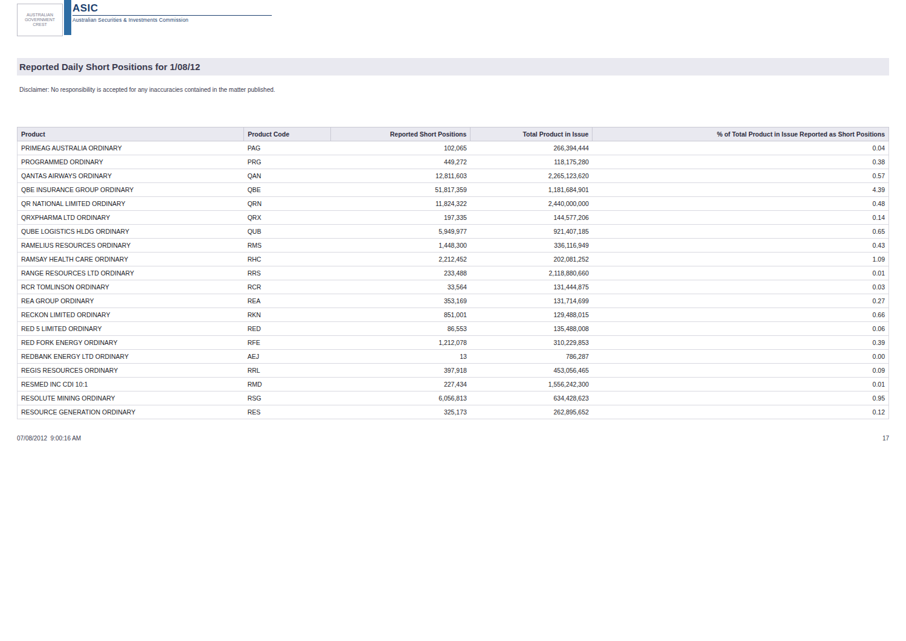AUSTRALIAN
GOVERNMENT
CREST
ASIC
Australian Securities & Investments Commission
Reported Daily Short Positions for 1/08/12
Disclaimer: No responsibility is accepted for any inaccuracies contained in the matter published.
| Product | Product Code | Reported Short Positions | Total Product in Issue | % of Total Product in Issue Reported as Short Positions |
| --- | --- | --- | --- | --- |
| PRIMEAG AUSTRALIA ORDINARY | PAG | 102,065 | 266,394,444 | 0.04 |
| PROGRAMMED ORDINARY | PRG | 449,272 | 118,175,280 | 0.38 |
| QANTAS AIRWAYS ORDINARY | QAN | 12,811,603 | 2,265,123,620 | 0.57 |
| QBE INSURANCE GROUP ORDINARY | QBE | 51,817,359 | 1,181,684,901 | 4.39 |
| QR NATIONAL LIMITED ORDINARY | QRN | 11,824,322 | 2,440,000,000 | 0.48 |
| QRXPHARMA LTD ORDINARY | QRX | 197,335 | 144,577,206 | 0.14 |
| QUBE LOGISTICS HLDG ORDINARY | QUB | 5,949,977 | 921,407,185 | 0.65 |
| RAMELIUS RESOURCES ORDINARY | RMS | 1,448,300 | 336,116,949 | 0.43 |
| RAMSAY HEALTH CARE ORDINARY | RHC | 2,212,452 | 202,081,252 | 1.09 |
| RANGE RESOURCES LTD ORDINARY | RRS | 233,488 | 2,118,880,660 | 0.01 |
| RCR TOMLINSON ORDINARY | RCR | 33,564 | 131,444,875 | 0.03 |
| REA GROUP ORDINARY | REA | 353,169 | 131,714,699 | 0.27 |
| RECKON LIMITED ORDINARY | RKN | 851,001 | 129,488,015 | 0.66 |
| RED 5 LIMITED ORDINARY | RED | 86,553 | 135,488,008 | 0.06 |
| RED FORK ENERGY ORDINARY | RFE | 1,212,078 | 310,229,853 | 0.39 |
| REDBANK ENERGY LTD ORDINARY | AEJ | 13 | 786,287 | 0.00 |
| REGIS RESOURCES ORDINARY | RRL | 397,918 | 453,056,465 | 0.09 |
| RESMED INC CDI 10:1 | RMD | 227,434 | 1,556,242,300 | 0.01 |
| RESOLUTE MINING ORDINARY | RSG | 6,056,813 | 634,428,623 | 0.95 |
| RESOURCE GENERATION ORDINARY | RES | 325,173 | 262,895,652 | 0.12 |
07/08/2012 9:00:16 AM
17